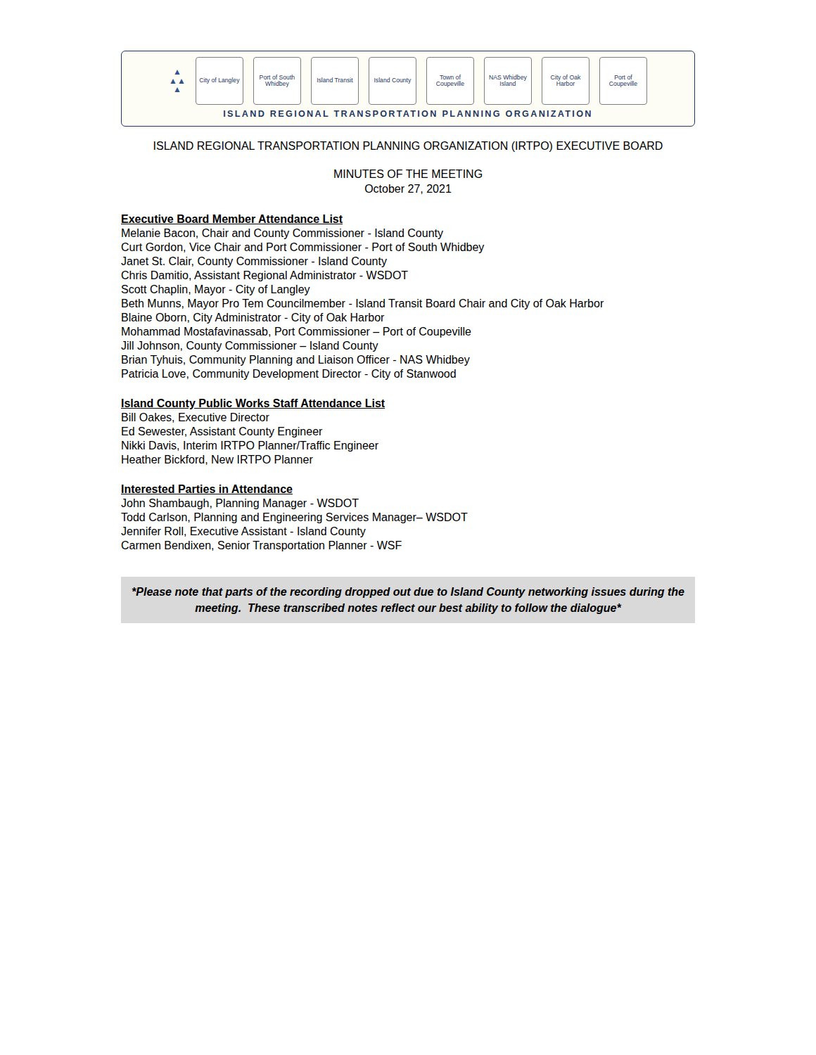▲
▲▲
▲
City of Langley
Port of South Whidbey
Island Transit
Island County
Town of Coupeville
NAS Whidbey Island
City of Oak Harbor
Port of Coupeville
ISLAND REGIONAL TRANSPORTATION PLANNING ORGANIZATION
ISLAND REGIONAL TRANSPORTATION PLANNING ORGANIZATION (IRTPO) EXECUTIVE BOARD
MINUTES OF THE MEETING October 27, 2021
Executive Board Member Attendance List
Melanie Bacon, Chair and County Commissioner - Island County
Curt Gordon, Vice Chair and Port Commissioner - Port of South Whidbey
Janet St. Clair, County Commissioner - Island County
Chris Damitio, Assistant Regional Administrator - WSDOT
Scott Chaplin, Mayor - City of Langley
Beth Munns, Mayor Pro Tem Councilmember - Island Transit Board Chair and City of Oak Harbor
Blaine Oborn, City Administrator - City of Oak Harbor
Mohammad Mostafavinassab, Port Commissioner – Port of Coupeville
Jill Johnson, County Commissioner – Island County
Brian Tyhuis, Community Planning and Liaison Officer - NAS Whidbey
Patricia Love, Community Development Director - City of Stanwood
Island County Public Works Staff Attendance List
Bill Oakes, Executive Director
Ed Sewester, Assistant County Engineer
Nikki Davis, Interim IRTPO Planner/Traffic Engineer
Heather Bickford, New IRTPO Planner
Interested Parties in Attendance
John Shambaugh, Planning Manager - WSDOT
Todd Carlson, Planning and Engineering Services Manager– WSDOT
Jennifer Roll, Executive Assistant - Island County
Carmen Bendixen, Senior Transportation Planner - WSF
*Please note that parts of the recording dropped out due to Island County networking issues during the meeting. These transcribed notes reflect our best ability to follow the dialogue*